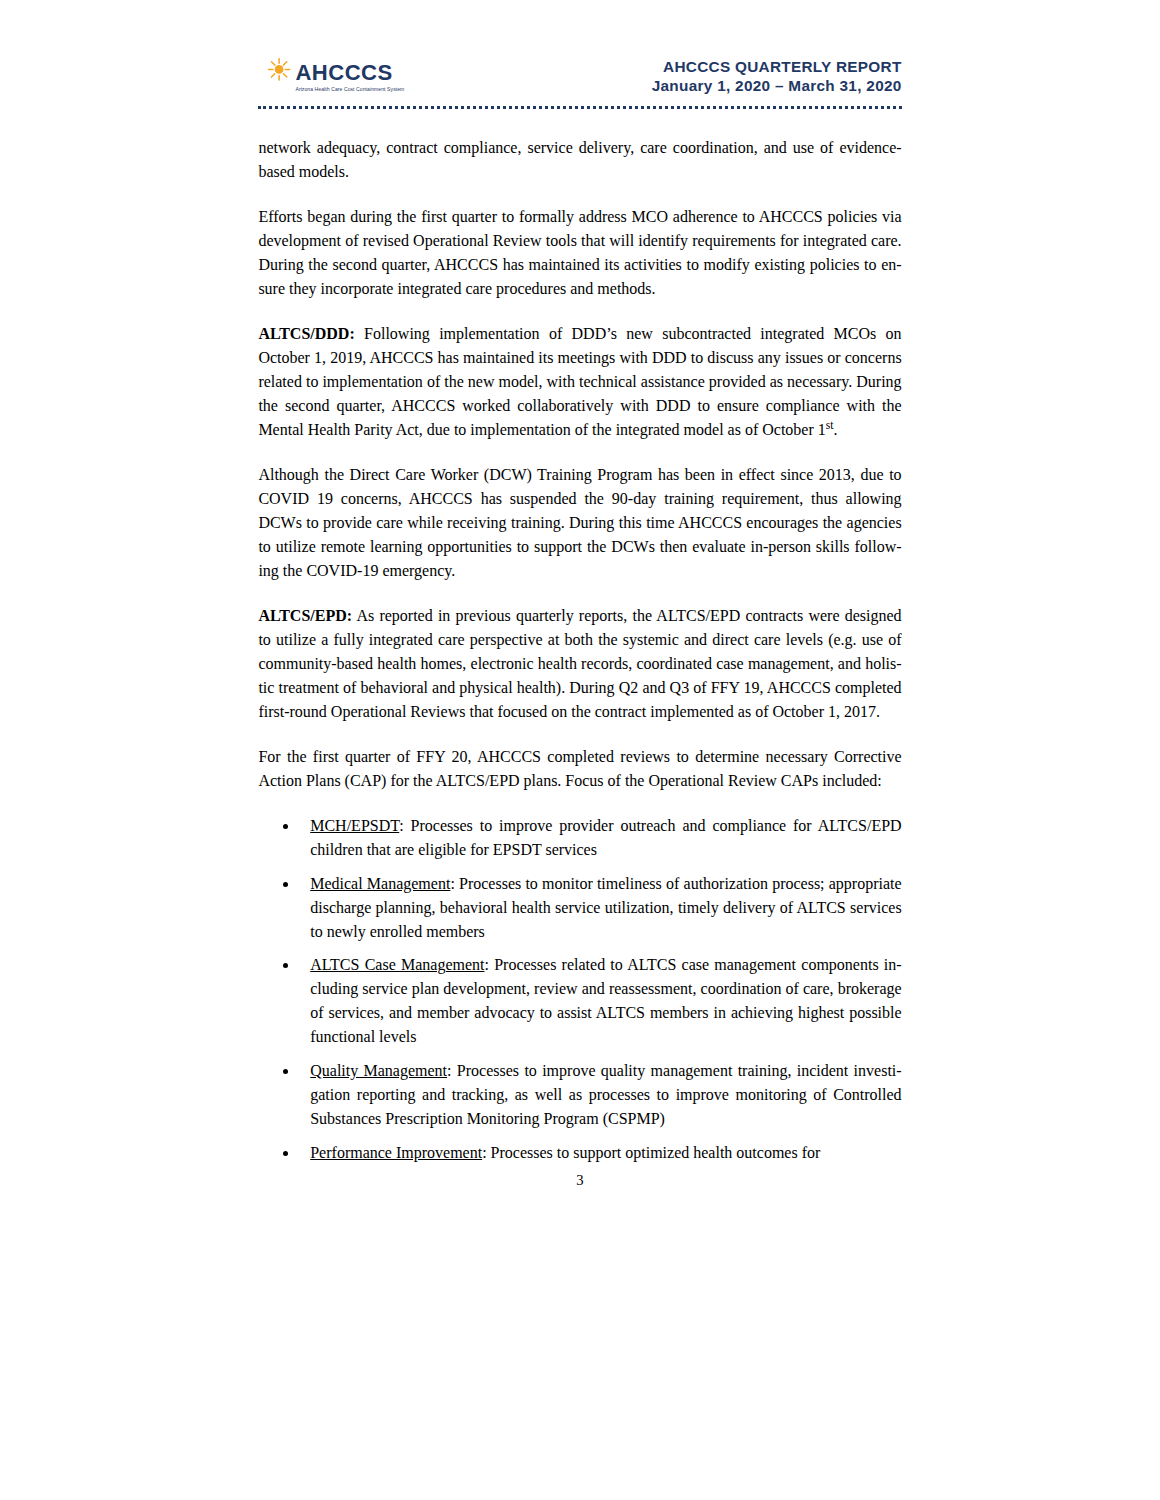AHCCCS Arizona Health Care Cost Containment System
AHCCCS QUARTERLY REPORT
January 1, 2020 – March 31, 2020
network adequacy, contract compliance, service delivery, care coordination, and use of evidence-based models.
Efforts began during the first quarter to formally address MCO adherence to AHCCCS policies via development of revised Operational Review tools that will identify requirements for integrated care. During the second quarter, AHCCCS has maintained its activities to modify existing policies to ensure they incorporate integrated care procedures and methods.
ALTCS/DDD: Following implementation of DDD’s new subcontracted integrated MCOs on October 1, 2019, AHCCCS has maintained its meetings with DDD to discuss any issues or concerns related to implementation of the new model, with technical assistance provided as necessary. During the second quarter, AHCCCS worked collaboratively with DDD to ensure compliance with the Mental Health Parity Act, due to implementation of the integrated model as of October 1st.
Although the Direct Care Worker (DCW) Training Program has been in effect since 2013, due to COVID 19 concerns, AHCCCS has suspended the 90-day training requirement, thus allowing DCWs to provide care while receiving training. During this time AHCCCS encourages the agencies to utilize remote learning opportunities to support the DCWs then evaluate in-person skills following the COVID-19 emergency.
ALTCS/EPD: As reported in previous quarterly reports, the ALTCS/EPD contracts were designed to utilize a fully integrated care perspective at both the systemic and direct care levels (e.g. use of community-based health homes, electronic health records, coordinated case management, and holistic treatment of behavioral and physical health). During Q2 and Q3 of FFY 19, AHCCCS completed first-round Operational Reviews that focused on the contract implemented as of October 1, 2017.
For the first quarter of FFY 20, AHCCCS completed reviews to determine necessary Corrective Action Plans (CAP) for the ALTCS/EPD plans. Focus of the Operational Review CAPs included:
MCH/EPSDT: Processes to improve provider outreach and compliance for ALTCS/EPD children that are eligible for EPSDT services
Medical Management: Processes to monitor timeliness of authorization process; appropriate discharge planning, behavioral health service utilization, timely delivery of ALTCS services to newly enrolled members
ALTCS Case Management: Processes related to ALTCS case management components including service plan development, review and reassessment, coordination of care, brokerage of services, and member advocacy to assist ALTCS members in achieving highest possible functional levels
Quality Management: Processes to improve quality management training, incident investigation reporting and tracking, as well as processes to improve monitoring of Controlled Substances Prescription Monitoring Program (CSPMP)
Performance Improvement: Processes to support optimized health outcomes for
3